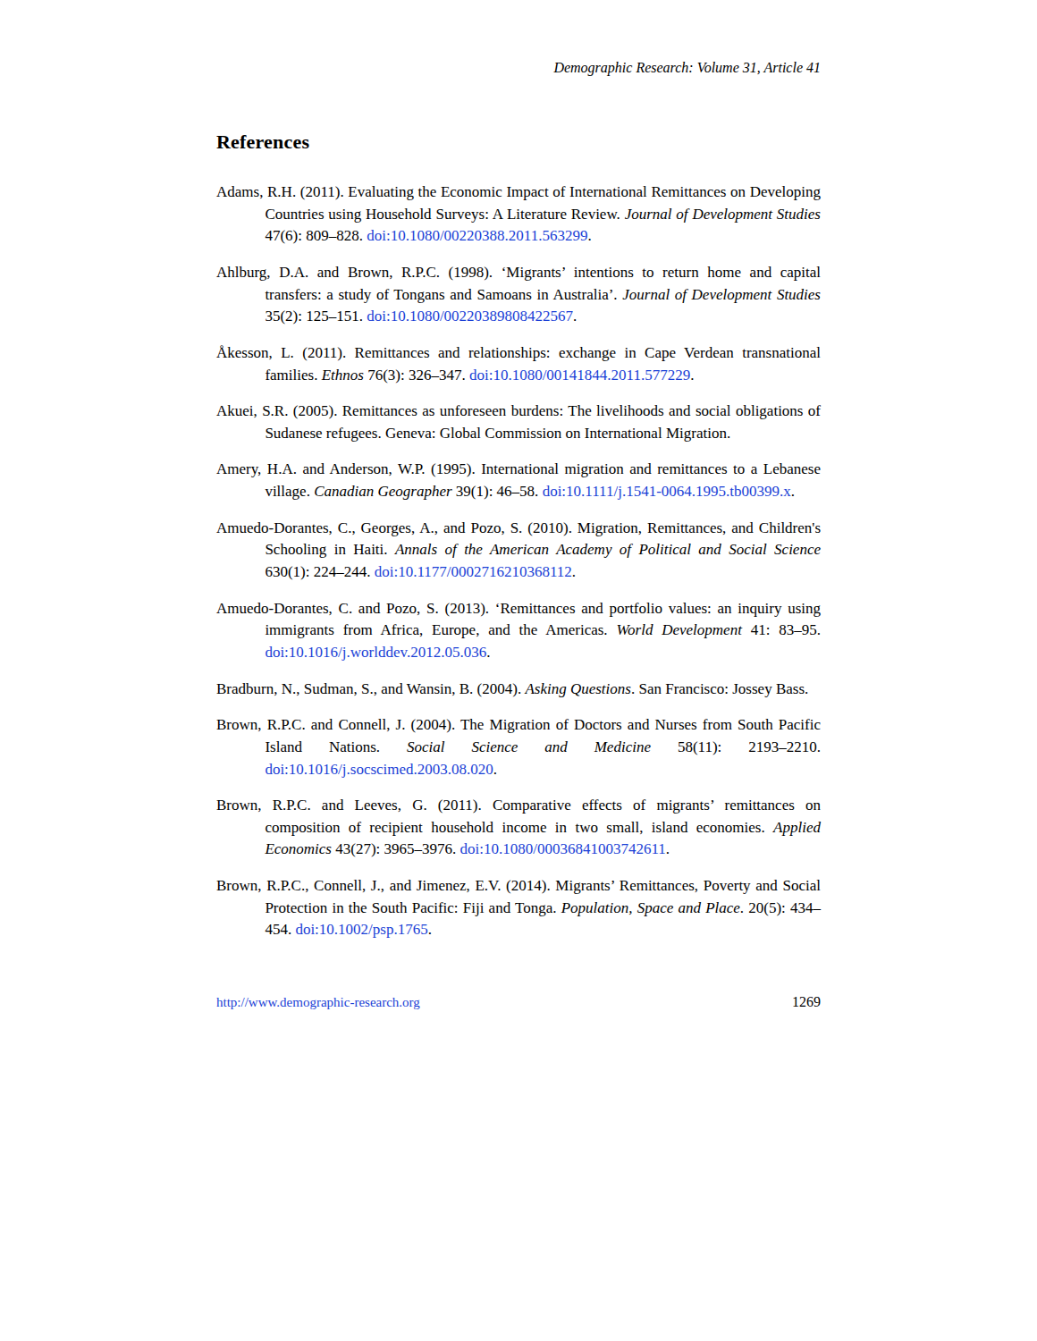Demographic Research: Volume 31, Article 41
References
Adams, R.H. (2011). Evaluating the Economic Impact of International Remittances on Developing Countries using Household Surveys: A Literature Review. Journal of Development Studies 47(6): 809–828. doi:10.1080/00220388.2011.563299.
Ahlburg, D.A. and Brown, R.P.C. (1998). ‘Migrants’ intentions to return home and capital transfers: a study of Tongans and Samoans in Australia’. Journal of Development Studies 35(2): 125–151. doi:10.1080/00220389808422567.
Åkesson, L. (2011). Remittances and relationships: exchange in Cape Verdean transnational families. Ethnos 76(3): 326–347. doi:10.1080/00141844.2011.577229.
Akuei, S.R. (2005). Remittances as unforeseen burdens: The livelihoods and social obligations of Sudanese refugees. Geneva: Global Commission on International Migration.
Amery, H.A. and Anderson, W.P. (1995). International migration and remittances to a Lebanese village. Canadian Geographer 39(1): 46–58. doi:10.1111/j.1541-0064.1995.tb00399.x.
Amuedo-Dorantes, C., Georges, A., and Pozo, S. (2010). Migration, Remittances, and Children's Schooling in Haiti. Annals of the American Academy of Political and Social Science 630(1): 224–244. doi:10.1177/0002716210368112.
Amuedo-Dorantes, C. and Pozo, S. (2013). ‘Remittances and portfolio values: an inquiry using immigrants from Africa, Europe, and the Americas. World Development 41: 83–95. doi:10.1016/j.worlddev.2012.05.036.
Bradburn, N., Sudman, S., and Wansin, B. (2004). Asking Questions. San Francisco: Jossey Bass.
Brown, R.P.C. and Connell, J. (2004). The Migration of Doctors and Nurses from South Pacific Island Nations. Social Science and Medicine 58(11): 2193–2210. doi:10.1016/j.socscimed.2003.08.020.
Brown, R.P.C. and Leeves, G. (2011). Comparative effects of migrants’ remittances on composition of recipient household income in two small, island economies. Applied Economics 43(27): 3965–3976. doi:10.1080/00036841003742611.
Brown, R.P.C., Connell, J., and Jimenez, E.V. (2014). Migrants’ Remittances, Poverty and Social Protection in the South Pacific: Fiji and Tonga. Population, Space and Place. 20(5): 434–454. doi:10.1002/psp.1765.
http://www.demographic-research.org 1269